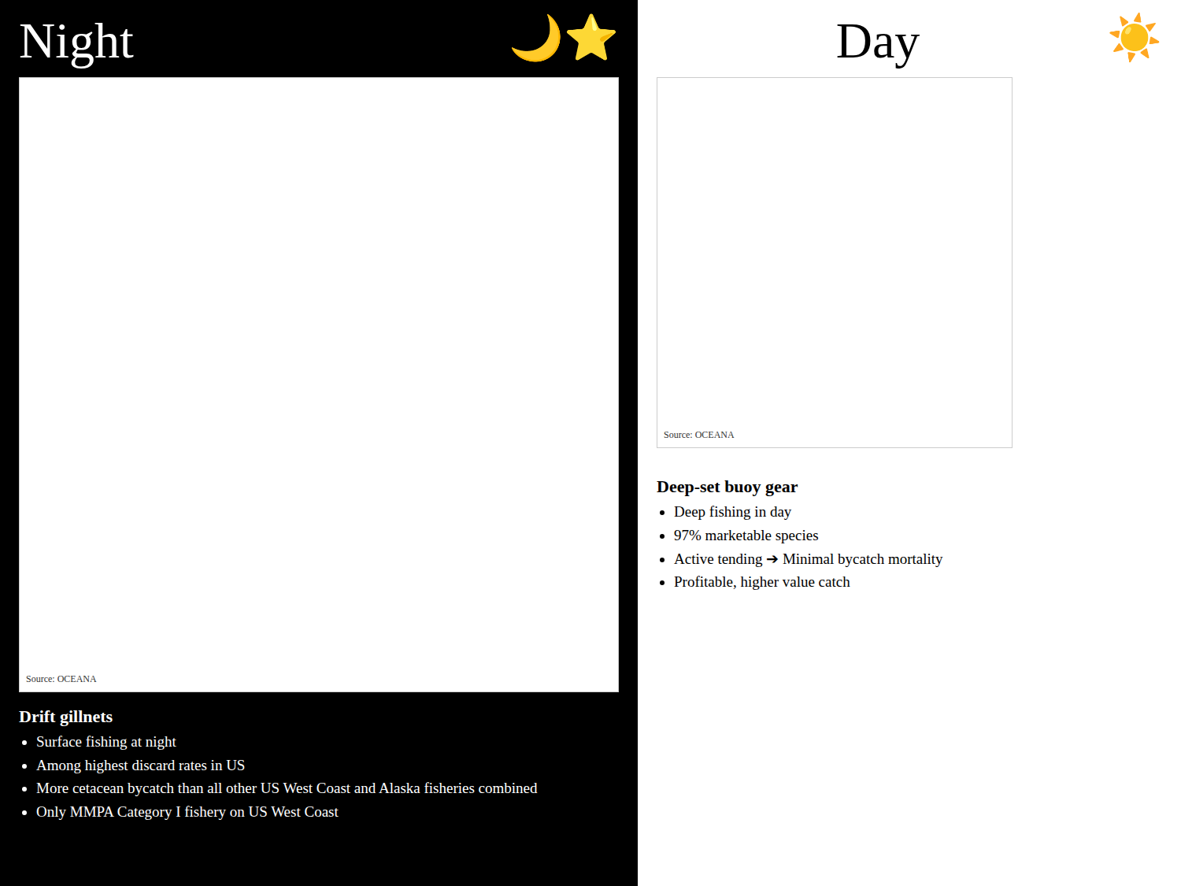Night
🌙⭐
Source: OCEANA
Drift gillnets
Surface fishing at night
Among highest discard rates in US
More cetacean bycatch than all other US West Coast and Alaska fisheries combined
Only MMPA Category I fishery on US West Coast
Day
☀️
Source: OCEANA
Deep-set buoy gear
Deep fishing in day
97% marketable species
Active tending ➔ Minimal bycatch mortality
Profitable, higher value catch